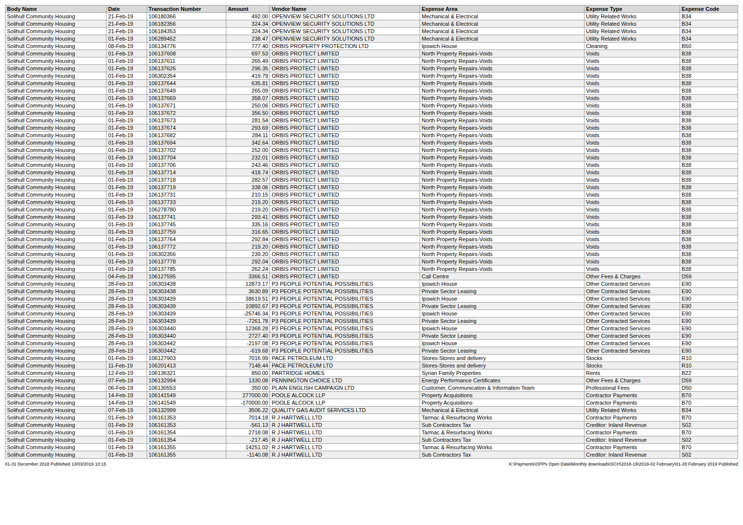| Body Name | Date | Transaction Number | Amount | Vendor Name | Expense Area | Expense Type | Expense Code |
| --- | --- | --- | --- | --- | --- | --- | --- |
| Solihull Community Housing | 21-Feb-19 | 106180366 | 492.00 | OPENVIEW SECURITY SOLUTIONS LTD | Mechanical & Electrical | Utility Related Works | B34 |
| Solihull Community Housing | 21-Feb-19 | 106182356 | 324.34 | OPENVIEW SECURITY SOLUTIONS LTD | Mechanical & Electrical | Utility Related Works | B34 |
| Solihull Community Housing | 21-Feb-19 | 106184353 | 324.34 | OPENVIEW SECURITY SOLUTIONS LTD | Mechanical & Electrical | Utility Related Works | B34 |
| Solihull Community Housing | 01-Feb-19 | 106289452 | 238.47 | OPENVIEW SECURITY SOLUTIONS LTD | Mechanical & Electrical | Utility Related Works | B34 |
| Solihull Community Housing | 08-Feb-19 | 106134776 | 777.40 | ORBIS PROPERTY PROTECTION LTD | Ipswich House | Cleaning | B50 |
| Solihull Community Housing | 01-Feb-19 | 106137608 | 697.53 | ORBIS PROTECT LIMITED | North Property Repairs-Voids | Voids | B38 |
| Solihull Community Housing | 01-Feb-19 | 106137611 | 265.49 | ORBIS PROTECT LIMITED | North Property Repairs-Voids | Voids | B38 |
| Solihull Community Housing | 01-Feb-19 | 106137626 | 296.35 | ORBIS PROTECT LIMITED | North Property Repairs-Voids | Voids | B38 |
| Solihull Community Housing | 01-Feb-19 | 106302354 | 419.79 | ORBIS PROTECT LIMITED | North Property Repairs-Voids | Voids | B38 |
| Solihull Community Housing | 01-Feb-19 | 106137644 | 635.81 | ORBIS PROTECT LIMITED | North Property Repairs-Voids | Voids | B38 |
| Solihull Community Housing | 01-Feb-19 | 106137649 | 265.09 | ORBIS PROTECT LIMITED | North Property Repairs-Voids | Voids | B38 |
| Solihull Community Housing | 01-Feb-19 | 106137669 | 358.07 | ORBIS PROTECT LIMITED | North Property Repairs-Voids | Voids | B38 |
| Solihull Community Housing | 01-Feb-19 | 106137671 | 250.06 | ORBIS PROTECT LIMITED | North Property Repairs-Voids | Voids | B38 |
| Solihull Community Housing | 01-Feb-19 | 106137672 | 356.50 | ORBIS PROTECT LIMITED | North Property Repairs-Voids | Voids | B38 |
| Solihull Community Housing | 01-Feb-19 | 106137673 | 281.54 | ORBIS PROTECT LIMITED | North Property Repairs-Voids | Voids | B38 |
| Solihull Community Housing | 01-Feb-19 | 106137674 | 293.69 | ORBIS PROTECT LIMITED | North Property Repairs-Voids | Voids | B38 |
| Solihull Community Housing | 01-Feb-19 | 106137682 | 284.11 | ORBIS PROTECT LIMITED | North Property Repairs-Voids | Voids | B38 |
| Solihull Community Housing | 01-Feb-19 | 106137694 | 342.64 | ORBIS PROTECT LIMITED | North Property Repairs-Voids | Voids | B38 |
| Solihull Community Housing | 01-Feb-19 | 106137702 | 252.00 | ORBIS PROTECT LIMITED | North Property Repairs-Voids | Voids | B38 |
| Solihull Community Housing | 01-Feb-19 | 106137704 | 232.01 | ORBIS PROTECT LIMITED | North Property Repairs-Voids | Voids | B38 |
| Solihull Community Housing | 01-Feb-19 | 106137706 | 243.46 | ORBIS PROTECT LIMITED | North Property Repairs-Voids | Voids | B38 |
| Solihull Community Housing | 01-Feb-19 | 106137714 | 418.74 | ORBIS PROTECT LIMITED | North Property Repairs-Voids | Voids | B38 |
| Solihull Community Housing | 01-Feb-19 | 106137718 | 282.57 | ORBIS PROTECT LIMITED | North Property Repairs-Voids | Voids | B38 |
| Solihull Community Housing | 01-Feb-19 | 106137719 | 338.06 | ORBIS PROTECT LIMITED | North Property Repairs-Voids | Voids | B38 |
| Solihull Community Housing | 01-Feb-19 | 106137731 | 210.15 | ORBIS PROTECT LIMITED | North Property Repairs-Voids | Voids | B38 |
| Solihull Community Housing | 01-Feb-19 | 106137733 | 219.20 | ORBIS PROTECT LIMITED | North Property Repairs-Voids | Voids | B38 |
| Solihull Community Housing | 01-Feb-19 | 106278780 | 219.20 | ORBIS PROTECT LIMITED | North Property Repairs-Voids | Voids | B38 |
| Solihull Community Housing | 01-Feb-19 | 106137741 | 293.41 | ORBIS PROTECT LIMITED | North Property Repairs-Voids | Voids | B38 |
| Solihull Community Housing | 01-Feb-19 | 106137745 | 335.16 | ORBIS PROTECT LIMITED | North Property Repairs-Voids | Voids | B38 |
| Solihull Community Housing | 01-Feb-19 | 106137759 | 316.65 | ORBIS PROTECT LIMITED | North Property Repairs-Voids | Voids | B38 |
| Solihull Community Housing | 01-Feb-19 | 106137764 | 292.84 | ORBIS PROTECT LIMITED | North Property Repairs-Voids | Voids | B38 |
| Solihull Community Housing | 01-Feb-19 | 106137772 | 219.20 | ORBIS PROTECT LIMITED | North Property Repairs-Voids | Voids | B38 |
| Solihull Community Housing | 01-Feb-19 | 106302356 | 239.20 | ORBIS PROTECT LIMITED | North Property Repairs-Voids | Voids | B38 |
| Solihull Community Housing | 01-Feb-19 | 106137778 | 292.04 | ORBIS PROTECT LIMITED | North Property Repairs-Voids | Voids | B38 |
| Solihull Community Housing | 01-Feb-19 | 106137785 | 262.24 | ORBIS PROTECT LIMITED | North Property Repairs-Voids | Voids | B38 |
| Solihull Community Housing | 04-Feb-19 | 106127595 | 3366.51 | ORBIS PROTECT LIMITED | Call Centre | Other Fees & Charges | D59 |
| Solihull Community Housing | 28-Feb-19 | 106303438 | 12873.17 | P3 PEOPLE POTENTIAL POSSIBILITIES | Ipswich House | Other Contracted Services | E90 |
| Solihull Community Housing | 28-Feb-19 | 106303438 | 3630.89 | P3 PEOPLE POTENTIAL POSSIBILITIES | Private Sector Leasing | Other Contracted Services | E90 |
| Solihull Community Housing | 28-Feb-19 | 106303439 | 38619.51 | P3 PEOPLE POTENTIAL POSSIBILITIES | Ipswich House | Other Contracted Services | E90 |
| Solihull Community Housing | 28-Feb-19 | 106303439 | 10892.67 | P3 PEOPLE POTENTIAL POSSIBILITIES | Private Sector Leasing | Other Contracted Services | E90 |
| Solihull Community Housing | 28-Feb-19 | 106303439 | -25746.34 | P3 PEOPLE POTENTIAL POSSIBILITIES | Ipswich House | Other Contracted Services | E90 |
| Solihull Community Housing | 28-Feb-19 | 106303439 | -7261.78 | P3 PEOPLE POTENTIAL POSSIBILITIES | Private Sector Leasing | Other Contracted Services | E90 |
| Solihull Community Housing | 28-Feb-19 | 106303440 | 12368.28 | P3 PEOPLE POTENTIAL POSSIBILITIES | Ipswich House | Other Contracted Services | E90 |
| Solihull Community Housing | 28-Feb-19 | 106303440 | 2727.40 | P3 PEOPLE POTENTIAL POSSIBILITIES | Private Sector Leasing | Other Contracted Services | E90 |
| Solihull Community Housing | 28-Feb-19 | 106303442 | -2197.08 | P3 PEOPLE POTENTIAL POSSIBILITIES | Ipswich House | Other Contracted Services | E90 |
| Solihull Community Housing | 28-Feb-19 | 106303442 | -619.68 | P3 PEOPLE POTENTIAL POSSIBILITIES | Private Sector Leasing | Other Contracted Services | E90 |
| Solihull Community Housing | 01-Feb-19 | 106127903 | 7016.99 | PACE PETROLEUM LTD | Stores-Stores and delivery | Stocks | R10 |
| Solihull Community Housing | 11-Feb-19 | 106201413 | 7148.44 | PACE PETROLEUM LTD | Stores-Stores and delivery | Stocks | R10 |
| Solihull Community Housing | 12-Feb-19 | 106136321 | 850.00 | PARTRIDGE HOMES | Syrian Family Properties | Rents | B22 |
| Solihull Community Housing | 07-Feb-19 | 106132994 | 1330.08 | PENNINGTON CHOICE LTD | Energy Performance Certificates | Other Fees & Charges | D59 |
| Solihull Community Housing | 06-Feb-19 | 106130553 | 350.00 | PLAIN ENGLISH CAMPAIGN LTD | Customer, Communication & Information Team | Professional Fees | D50 |
| Solihull Community Housing | 14-Feb-19 | 106141549 | 277000.00 | POOLE ALCOCK LLP | Property Acquisitions | Contractor Payments | B70 |
| Solihull Community Housing | 14-Feb-19 | 106141549 | -170000.00 | POOLE ALCOCK LLP | Property Acquisitions | Contractor Payments | B70 |
| Solihull Community Housing | 07-Feb-19 | 106132999 | 3506.22 | QUALITY GAS AUDIT SERVICES LTD | Mechanical & Electrical | Utility Related Works | B34 |
| Solihull Community Housing | 01-Feb-19 | 106161353 | 7014.18 | R J HARTWELL LTD | Tarmac & Resurfacing Works | Contractor Payments | B70 |
| Solihull Community Housing | 01-Feb-19 | 106161353 | -561.13 | R J HARTWELL LTD | Sub Contractors Tax | Creditor: Inland Revenue | S02 |
| Solihull Community Housing | 01-Feb-19 | 106161354 | 2718.08 | R J HARTWELL LTD | Tarmac & Resurfacing Works | Contractor Payments | B70 |
| Solihull Community Housing | 01-Feb-19 | 106161354 | -217.45 | R J HARTWELL LTD | Sub Contractors Tax | Creditor: Inland Revenue | S02 |
| Solihull Community Housing | 01-Feb-19 | 106161355 | 14251.02 | R J HARTWELL LTD | Tarmac & Resurfacing Works | Contractor Payments | B70 |
| Solihull Community Housing | 01-Feb-19 | 106161355 | -1140.08 | R J HARTWELL LTD | Sub Contractors Tax | Creditor: Inland Revenue | S02 |
01-31 December 2018 Published 13/03/2019 10:15 K:\Payments\OPPs Open Data\Monthly downloads\SCH\2018-19\2019-02 February\01-28 February 2019 Published